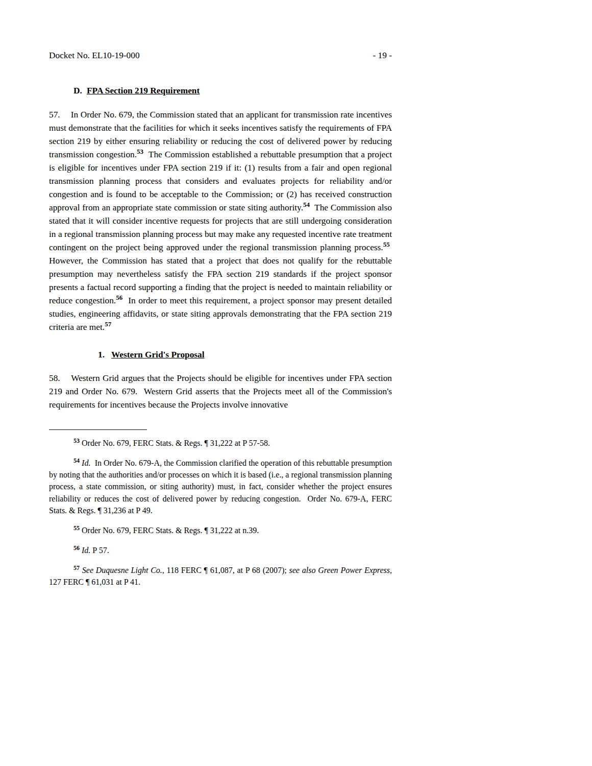Docket No. EL10-19-000 - 19 -
D. FPA Section 219 Requirement
57. In Order No. 679, the Commission stated that an applicant for transmission rate incentives must demonstrate that the facilities for which it seeks incentives satisfy the requirements of FPA section 219 by either ensuring reliability or reducing the cost of delivered power by reducing transmission congestion.53 The Commission established a rebuttable presumption that a project is eligible for incentives under FPA section 219 if it: (1) results from a fair and open regional transmission planning process that considers and evaluates projects for reliability and/or congestion and is found to be acceptable to the Commission; or (2) has received construction approval from an appropriate state commission or state siting authority.54 The Commission also stated that it will consider incentive requests for projects that are still undergoing consideration in a regional transmission planning process but may make any requested incentive rate treatment contingent on the project being approved under the regional transmission planning process.55 However, the Commission has stated that a project that does not qualify for the rebuttable presumption may nevertheless satisfy the FPA section 219 standards if the project sponsor presents a factual record supporting a finding that the project is needed to maintain reliability or reduce congestion.56 In order to meet this requirement, a project sponsor may present detailed studies, engineering affidavits, or state siting approvals demonstrating that the FPA section 219 criteria are met.57
1. Western Grid's Proposal
58. Western Grid argues that the Projects should be eligible for incentives under FPA section 219 and Order No. 679. Western Grid asserts that the Projects meet all of the Commission's requirements for incentives because the Projects involve innovative
53 Order No. 679, FERC Stats. & Regs. ¶ 31,222 at P 57-58.
54 Id. In Order No. 679-A, the Commission clarified the operation of this rebuttable presumption by noting that the authorities and/or processes on which it is based (i.e., a regional transmission planning process, a state commission, or siting authority) must, in fact, consider whether the project ensures reliability or reduces the cost of delivered power by reducing congestion. Order No. 679-A, FERC Stats. & Regs. ¶ 31,236 at P 49.
55 Order No. 679, FERC Stats. & Regs. ¶ 31,222 at n.39.
56 Id. P 57.
57 See Duquesne Light Co., 118 FERC ¶ 61,087, at P 68 (2007); see also Green Power Express, 127 FERC ¶ 61,031 at P 41.